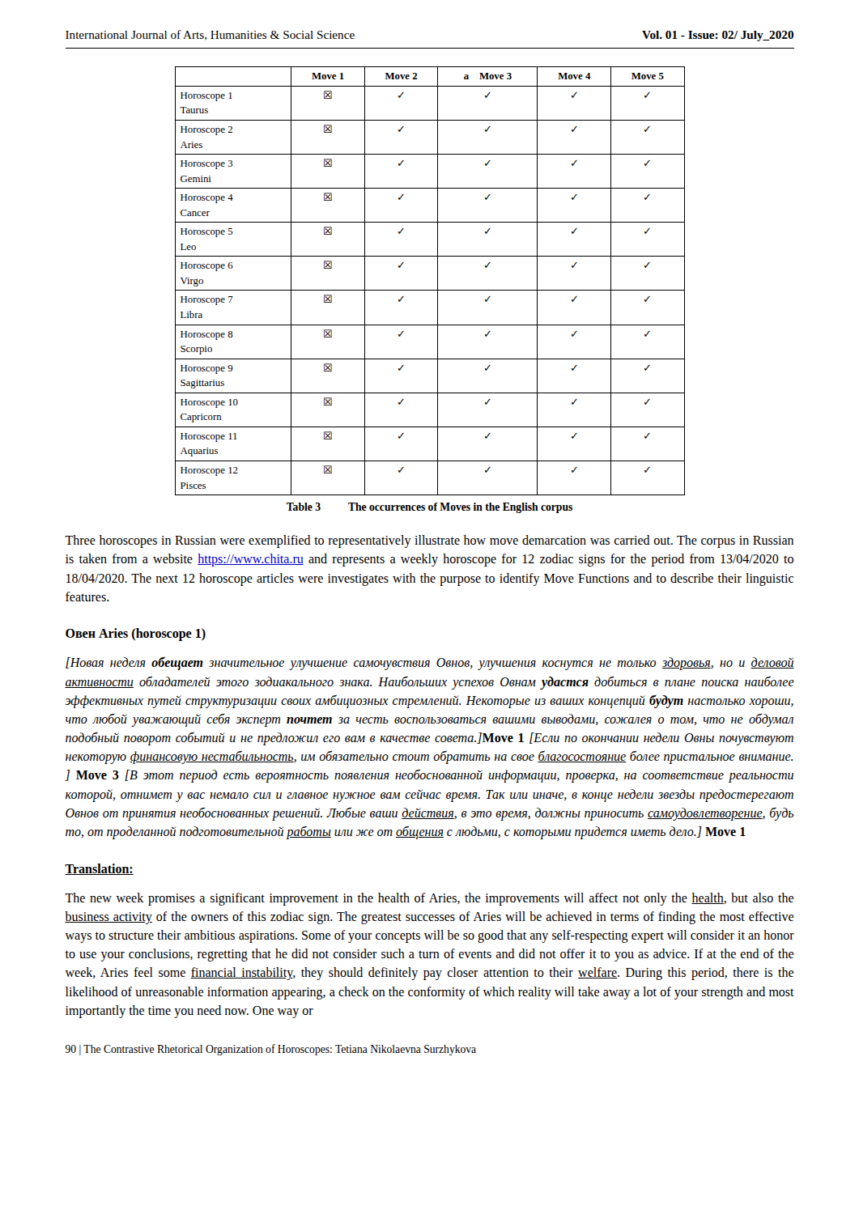International Journal of Arts, Humanities & Social Science Vol. 01 - Issue: 02/ July_2020
| | Move 1 | Move 2 | a Move 3 | Move 4 | Move 5 |
| --- | --- | --- | --- | --- | --- |
| Horoscope 1 Taurus | ☒ | ✓ | ✓ | ✓ | ✓ |
| Horoscope 2 Aries | ☒ | ✓ | ✓ | ✓ | ✓ |
| Horoscope 3 Gemini | ☒ | ✓ | ✓ | ✓ | ✓ |
| Horoscope 4 Cancer | ☒ | ✓ | ✓ | ✓ | ✓ |
| Horoscope 5 Leo | ☒ | ✓ | ✓ | ✓ | ✓ |
| Horoscope 6 Virgo | ☒ | ✓ | ✓ | ✓ | ✓ |
| Horoscope 7 Libra | ☒ | ✓ | ✓ | ✓ | ✓ |
| Horoscope 8 Scorpio | ☒ | ✓ | ✓ | ✓ | ✓ |
| Horoscope 9 Sagittarius | ☒ | ✓ | ✓ | ✓ | ✓ |
| Horoscope 10 Capricorn | ☒ | ✓ | ✓ | ✓ | ✓ |
| Horoscope 11 Aquarius | ☒ | ✓ | ✓ | ✓ | ✓ |
| Horoscope 12 Pisces | ☒ | ✓ | ✓ | ✓ | ✓ |
Table 3 The occurrences of Moves in the English corpus
Three horoscopes in Russian were exemplified to representatively illustrate how move demarcation was carried out. The corpus in Russian is taken from a website https://www.chita.ru and represents a weekly horoscope for 12 zodiac signs for the period from 13/04/2020 to 18/04/2020. The next 12 horoscope articles were investigates with the purpose to identify Move Functions and to describe their linguistic features.
Овен Aries (horoscope 1)
[Новая неделя обещает значительное улучшение самочувствия Овнов, улучшения коснутся не только здоровья, но и деловой активности обладателей этого зодиакального знака. Наибольших успехов Овнам удастся добиться в плане поиска наиболее эффективных путей структуризации своих амбициозных стремлений. Некоторые из ваших концепций будут настолько хороши, что любой уважающий себя эксперт почтет за честь воспользоваться вашими выводами, сожалея о том, что не обдумал подобный поворот событий и не предложил его вам в качестве совета.]Move 1 [Если по окончании недели Овны почувствуют некоторую финансовую нестабильность, им обязательно стоит обратить на свое благосостояние более пристальное внимание. ] Move 3 [В этот период есть вероятность появления необоснованной информации, проверка, на соответствие реальности которой, отнимет у вас немало сил и главное нужное вам сейчас время. Так или иначе, в конце недели звезды предостерегают Овнов от принятия необоснованных решений. Любые ваши действия, в это время, должны приносить самоудовлетворение, будь то, от проделанной подготовительной работы или же от общения с людьми, с которыми придется иметь дело.] Move 1
Translation:
The new week promises a significant improvement in the health of Aries, the improvements will affect not only the health, but also the business activity of the owners of this zodiac sign. The greatest successes of Aries will be achieved in terms of finding the most effective ways to structure their ambitious aspirations. Some of your concepts will be so good that any self-respecting expert will consider it an honor to use your conclusions, regretting that he did not consider such a turn of events and did not offer it to you as advice. If at the end of the week, Aries feel some financial instability, they should definitely pay closer attention to their welfare. During this period, there is the likelihood of unreasonable information appearing, a check on the conformity of which reality will take away a lot of your strength and most importantly the time you need now. One way or
90 | The Contrastive Rhetorical Organization of Horoscopes: Tetiana Nikolaevna Surzhykova